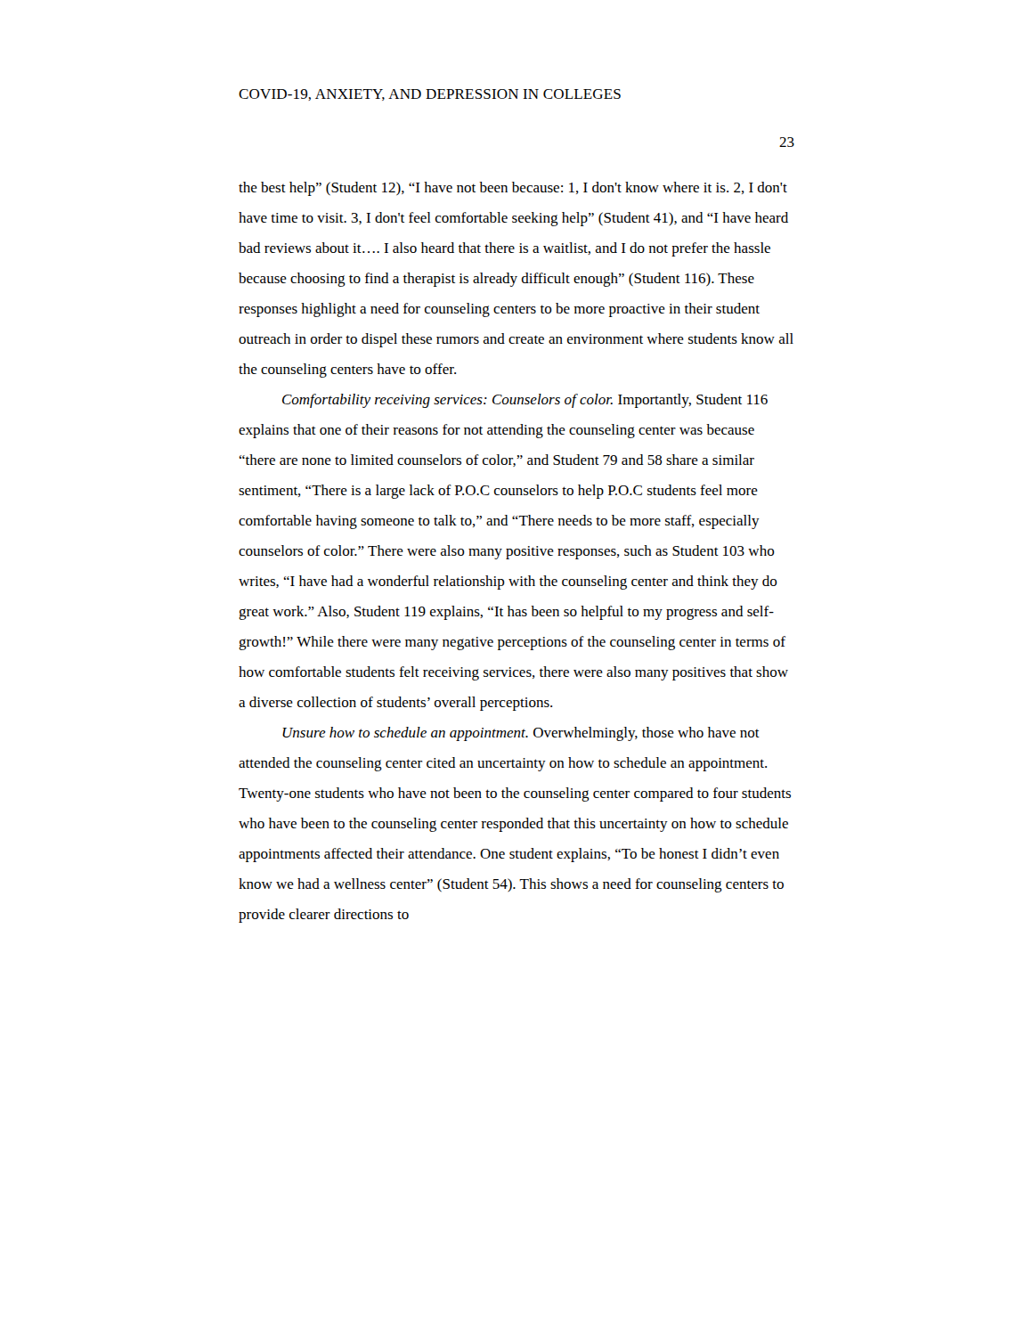COVID-19, ANXIETY, AND DEPRESSION IN COLLEGES
23
the best help” (Student 12), “I have not been because: 1, I don't know where it is. 2, I don't have time to visit. 3, I don't feel comfortable seeking help” (Student 41), and “I have heard bad reviews about it…. I also heard that there is a waitlist, and I do not prefer the hassle because choosing to find a therapist is already difficult enough” (Student 116). These responses highlight a need for counseling centers to be more proactive in their student outreach in order to dispel these rumors and create an environment where students know all the counseling centers have to offer.
Comfortability receiving services: Counselors of color. Importantly, Student 116 explains that one of their reasons for not attending the counseling center was because “there are none to limited counselors of color,” and Student 79 and 58 share a similar sentiment, “There is a large lack of P.O.C counselors to help P.O.C students feel more comfortable having someone to talk to,” and “There needs to be more staff, especially counselors of color.” There were also many positive responses, such as Student 103 who writes, “I have had a wonderful relationship with the counseling center and think they do great work.” Also, Student 119 explains, “It has been so helpful to my progress and self-growth!” While there were many negative perceptions of the counseling center in terms of how comfortable students felt receiving services, there were also many positives that show a diverse collection of students’ overall perceptions.
Unsure how to schedule an appointment. Overwhelmingly, those who have not attended the counseling center cited an uncertainty on how to schedule an appointment. Twenty-one students who have not been to the counseling center compared to four students who have been to the counseling center responded that this uncertainty on how to schedule appointments affected their attendance. One student explains, “To be honest I didn’t even know we had a wellness center” (Student 54). This shows a need for counseling centers to provide clearer directions to